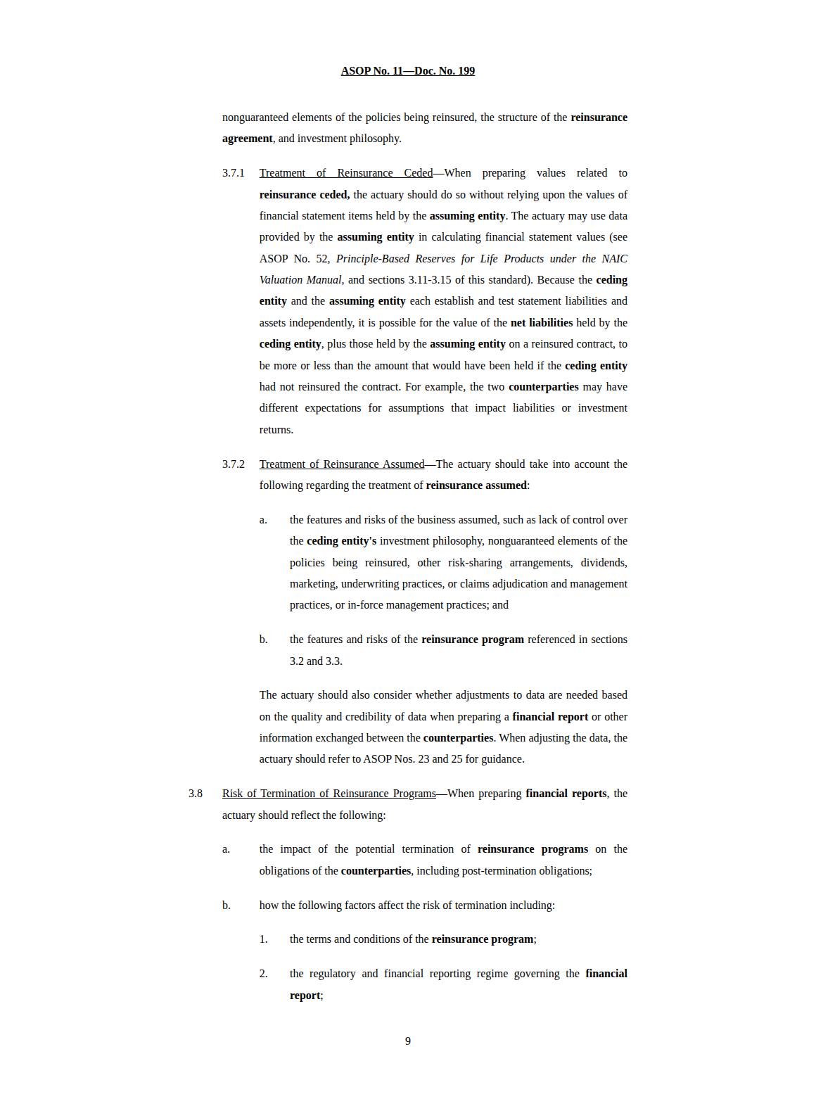ASOP No. 11—Doc. No. 199
nonguaranteed elements of the policies being reinsured, the structure of the reinsurance agreement, and investment philosophy.
3.7.1
Treatment of Reinsurance Ceded—When preparing values related to reinsurance ceded, the actuary should do so without relying upon the values of financial statement items held by the assuming entity. The actuary may use data provided by the assuming entity in calculating financial statement values (see ASOP No. 52, Principle-Based Reserves for Life Products under the NAIC Valuation Manual, and sections 3.11-3.15 of this standard). Because the ceding entity and the assuming entity each establish and test statement liabilities and assets independently, it is possible for the value of the net liabilities held by the ceding entity, plus those held by the assuming entity on a reinsured contract, to be more or less than the amount that would have been held if the ceding entity had not reinsured the contract. For example, the two counterparties may have different expectations for assumptions that impact liabilities or investment returns.
3.7.2
Treatment of Reinsurance Assumed—The actuary should take into account the following regarding the treatment of reinsurance assumed:
a.
the features and risks of the business assumed, such as lack of control over the ceding entity's investment philosophy, nonguaranteed elements of the policies being reinsured, other risk-sharing arrangements, dividends, marketing, underwriting practices, or claims adjudication and management practices, or in-force management practices; and
b.
the features and risks of the reinsurance program referenced in sections 3.2 and 3.3.
The actuary should also consider whether adjustments to data are needed based on the quality and credibility of data when preparing a financial report or other information exchanged between the counterparties. When adjusting the data, the actuary should refer to ASOP Nos. 23 and 25 for guidance.
3.8
Risk of Termination of Reinsurance Programs—When preparing financial reports, the actuary should reflect the following:
a.
the impact of the potential termination of reinsurance programs on the obligations of the counterparties, including post-termination obligations;
b.
how the following factors affect the risk of termination including:
1.
the terms and conditions of the reinsurance program;
2.
the regulatory and financial reporting regime governing the financial report;
9